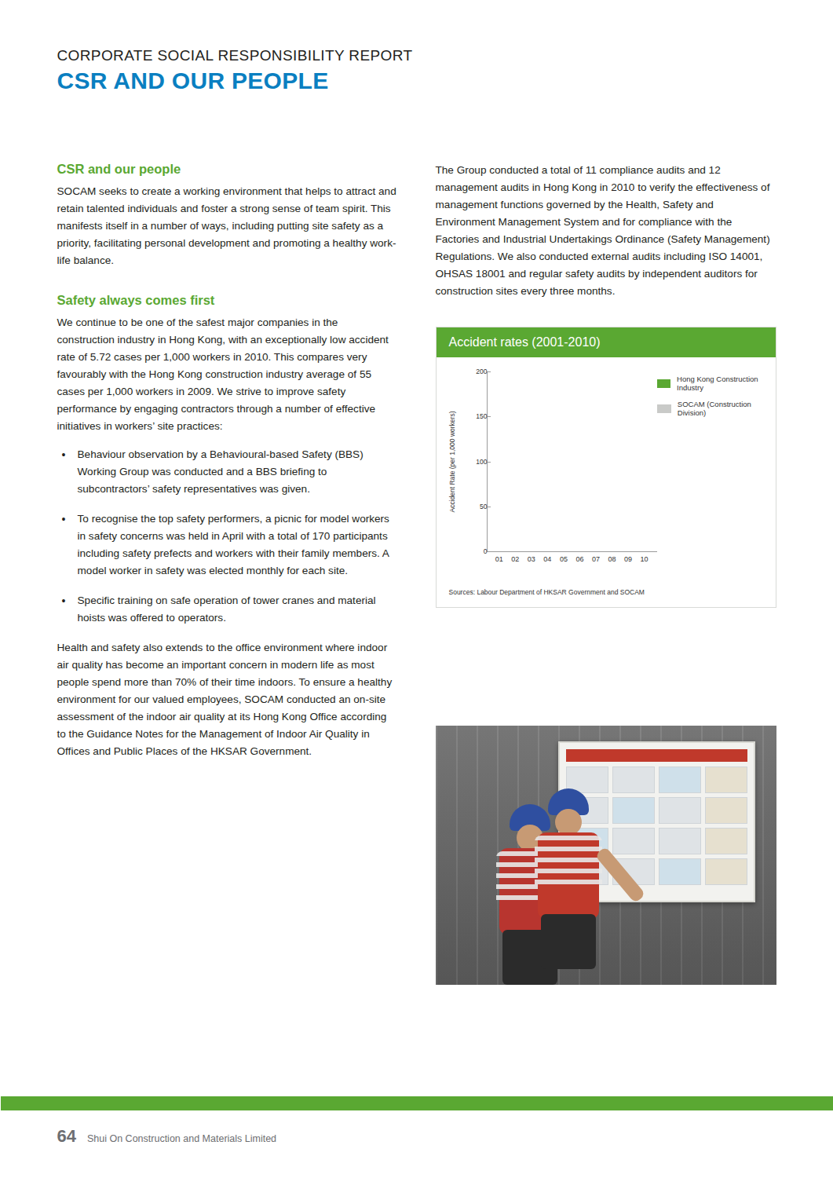Corporate Social Responsibility Report
CSR and Our People
CSR and our people
SOCAM seeks to create a working environment that helps to attract and retain talented individuals and foster a strong sense of team spirit. This manifests itself in a number of ways, including putting site safety as a priority, facilitating personal development and promoting a healthy work-life balance.
Safety always comes first
We continue to be one of the safest major companies in the construction industry in Hong Kong, with an exceptionally low accident rate of 5.72 cases per 1,000 workers in 2010. This compares very favourably with the Hong Kong construction industry average of 55 cases per 1,000 workers in 2009. We strive to improve safety performance by engaging contractors through a number of effective initiatives in workers’ site practices:
Behaviour observation by a Behavioural-based Safety (BBS) Working Group was conducted and a BBS briefing to subcontractors’ safety representatives was given.
To recognise the top safety performers, a picnic for model workers in safety concerns was held in April with a total of 170 participants including safety prefects and workers with their family members. A model worker in safety was elected monthly for each site.
Specific training on safe operation of tower cranes and material hoists was offered to operators.
Health and safety also extends to the office environment where indoor air quality has become an important concern in modern life as most people spend more than 70% of their time indoors. To ensure a healthy environment for our valued employees, SOCAM conducted an on-site assessment of the indoor air quality at its Hong Kong Office according to the Guidance Notes for the Management of Indoor Air Quality in Offices and Public Places of the HKSAR Government.
The Group conducted a total of 11 compliance audits and 12 management audits in Hong Kong in 2010 to verify the effectiveness of management functions governed by the Health, Safety and Environment Management System and for compliance with the Factories and Industrial Undertakings Ordinance (Safety Management) Regulations. We also conducted external audits including ISO 14001, OHSAS 18001 and regular safety audits by independent auditors for construction sites every three months.
Accident rates (2001-2010)
Accident Rate (per 1,000 workers)
200
150
100
50
0
01020304050607080910
Hong Kong Construction Industry
SOCAM (Construction Division)
Sources: Labour Department of HKSAR Government and SOCAM
64 Shui On Construction and Materials Limited